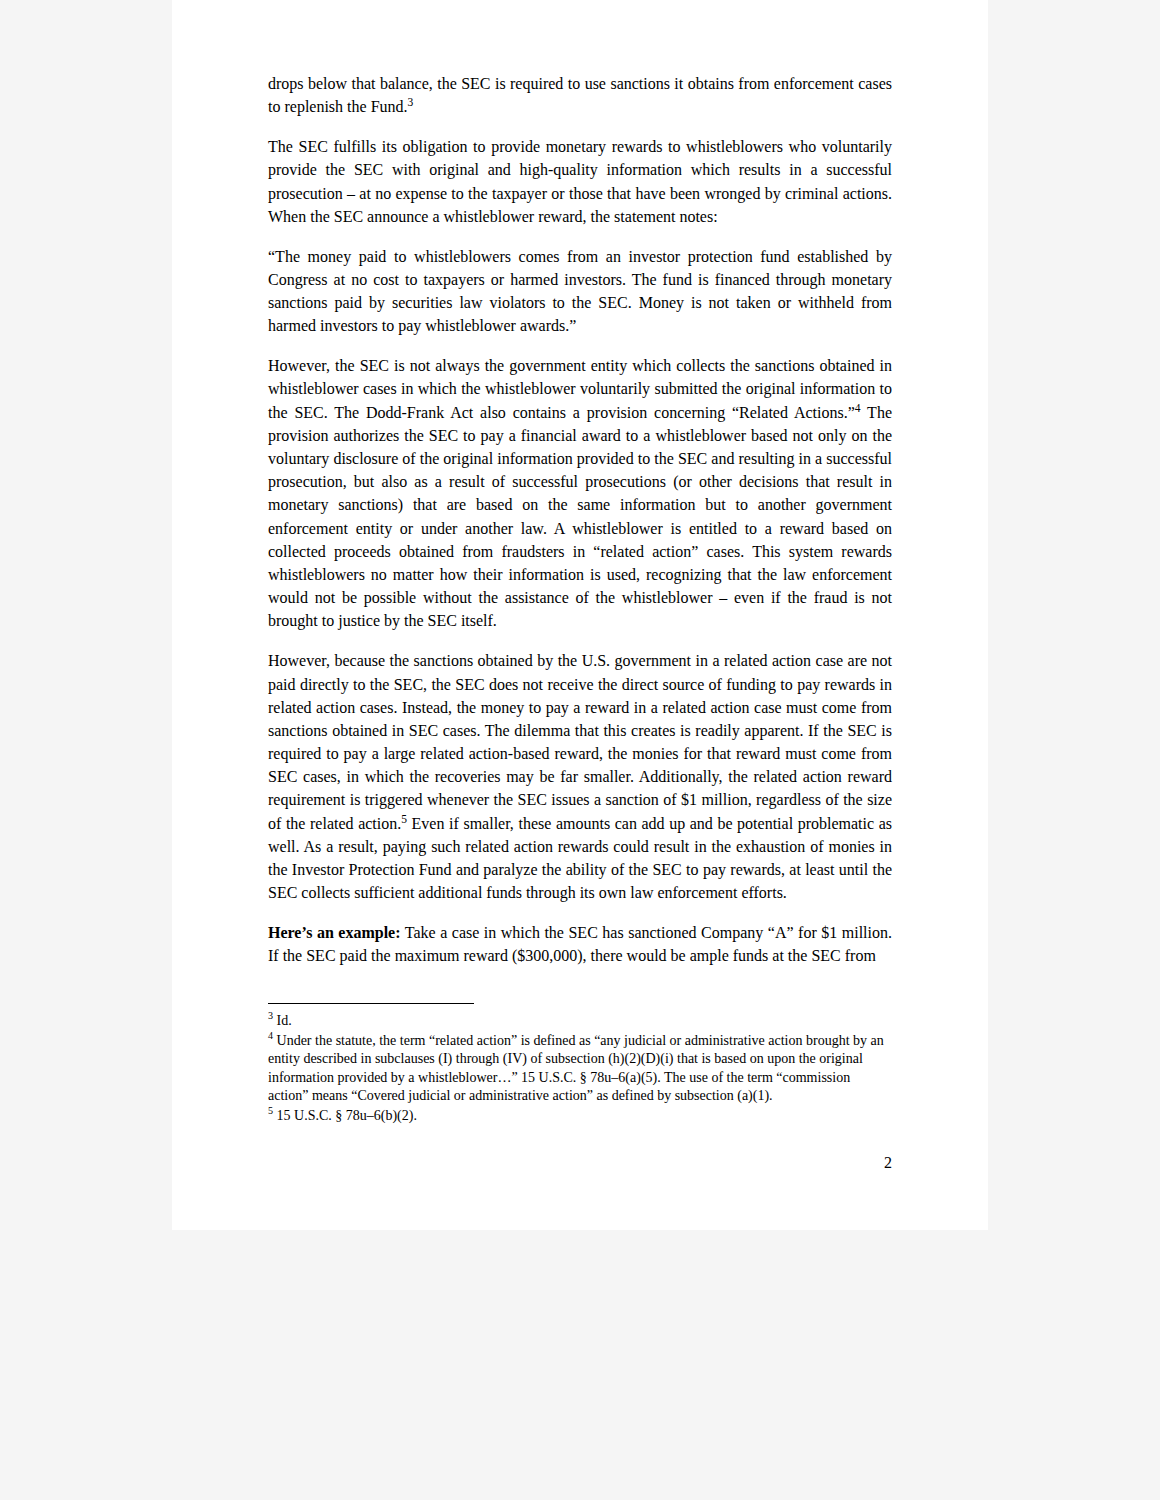drops below that balance, the SEC is required to use sanctions it obtains from enforcement cases to replenish the Fund.3
The SEC fulfills its obligation to provide monetary rewards to whistleblowers who voluntarily provide the SEC with original and high-quality information which results in a successful prosecution – at no expense to the taxpayer or those that have been wronged by criminal actions. When the SEC announce a whistleblower reward, the statement notes:
“The money paid to whistleblowers comes from an investor protection fund established by Congress at no cost to taxpayers or harmed investors. The fund is financed through monetary sanctions paid by securities law violators to the SEC. Money is not taken or withheld from harmed investors to pay whistleblower awards.”
However, the SEC is not always the government entity which collects the sanctions obtained in whistleblower cases in which the whistleblower voluntarily submitted the original information to the SEC. The Dodd-Frank Act also contains a provision concerning “Related Actions.”4 The provision authorizes the SEC to pay a financial award to a whistleblower based not only on the voluntary disclosure of the original information provided to the SEC and resulting in a successful prosecution, but also as a result of successful prosecutions (or other decisions that result in monetary sanctions) that are based on the same information but to another government enforcement entity or under another law. A whistleblower is entitled to a reward based on collected proceeds obtained from fraudsters in “related action” cases. This system rewards whistleblowers no matter how their information is used, recognizing that the law enforcement would not be possible without the assistance of the whistleblower – even if the fraud is not brought to justice by the SEC itself.
However, because the sanctions obtained by the U.S. government in a related action case are not paid directly to the SEC, the SEC does not receive the direct source of funding to pay rewards in related action cases. Instead, the money to pay a reward in a related action case must come from sanctions obtained in SEC cases. The dilemma that this creates is readily apparent. If the SEC is required to pay a large related action-based reward, the monies for that reward must come from SEC cases, in which the recoveries may be far smaller. Additionally, the related action reward requirement is triggered whenever the SEC issues a sanction of $1 million, regardless of the size of the related action.5 Even if smaller, these amounts can add up and be potential problematic as well. As a result, paying such related action rewards could result in the exhaustion of monies in the Investor Protection Fund and paralyze the ability of the SEC to pay rewards, at least until the SEC collects sufficient additional funds through its own law enforcement efforts.
Here’s an example: Take a case in which the SEC has sanctioned Company “A” for $1 million. If the SEC paid the maximum reward ($300,000), there would be ample funds at the SEC from
3 Id.
4 Under the statute, the term “related action” is defined as “any judicial or administrative action brought by an entity described in subclauses (I) through (IV) of subsection (h)(2)(D)(i) that is based on upon the original information provided by a whistleblower…” 15 U.S.C. § 78u–6(a)(5). The use of the term “commission action” means “Covered judicial or administrative action” as defined by subsection (a)(1).
5 15 U.S.C. § 78u–6(b)(2).
2